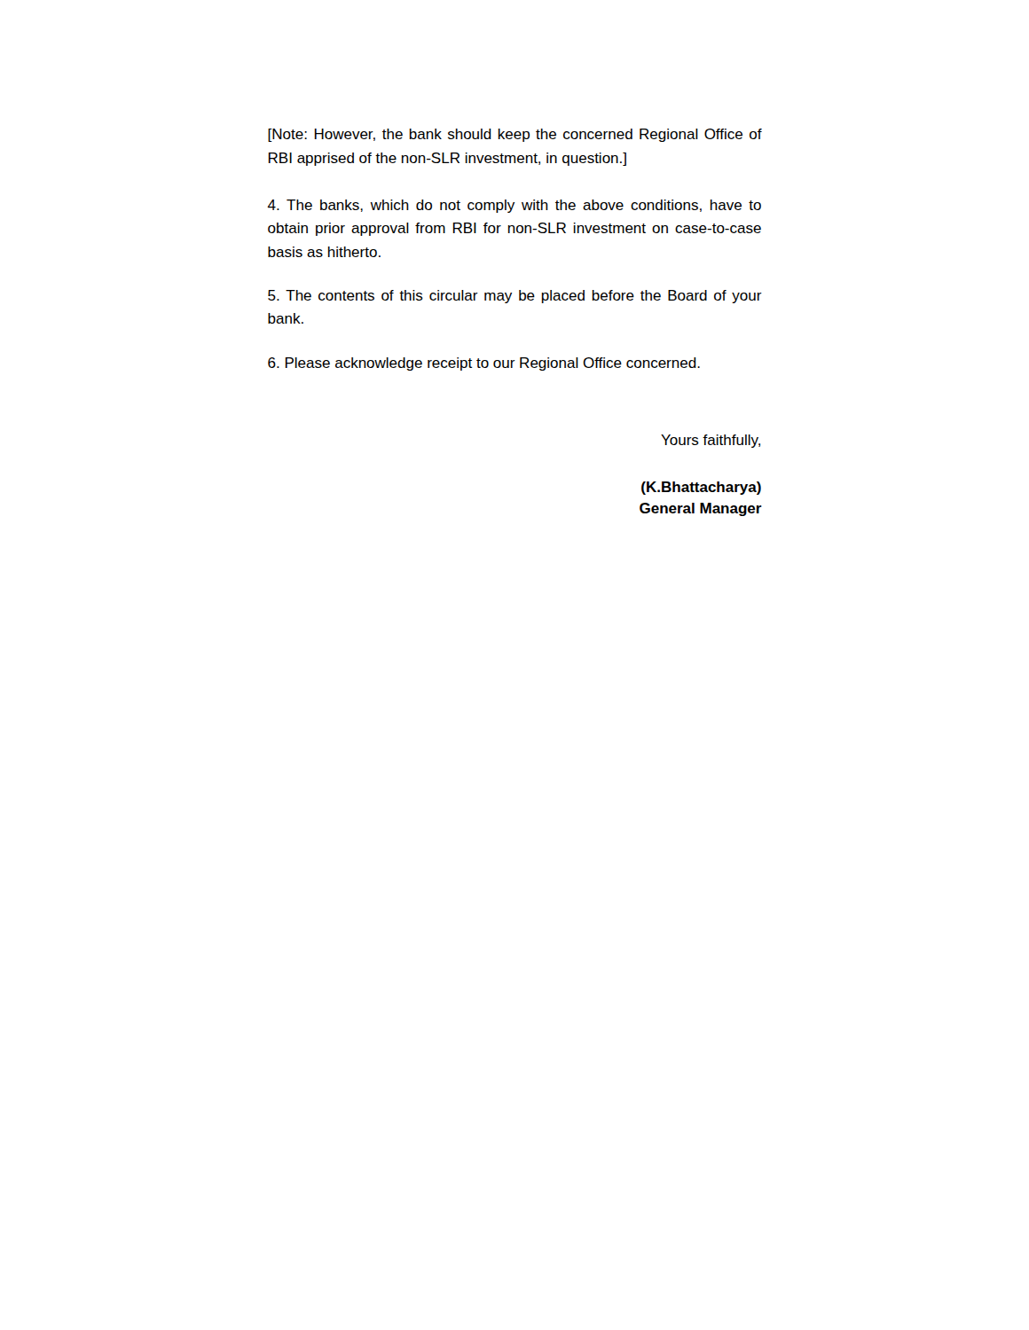[Note: However, the bank should keep the concerned Regional Office of RBI apprised of the non-SLR investment, in question.]
4. The banks, which do not comply with the above conditions, have to obtain prior approval from RBI for non-SLR investment on case-to-case basis as hitherto.
5. The contents of this circular may be placed before the Board of your bank.
6. Please acknowledge receipt to our Regional Office concerned.
Yours faithfully,
(K.Bhattacharya)
General Manager